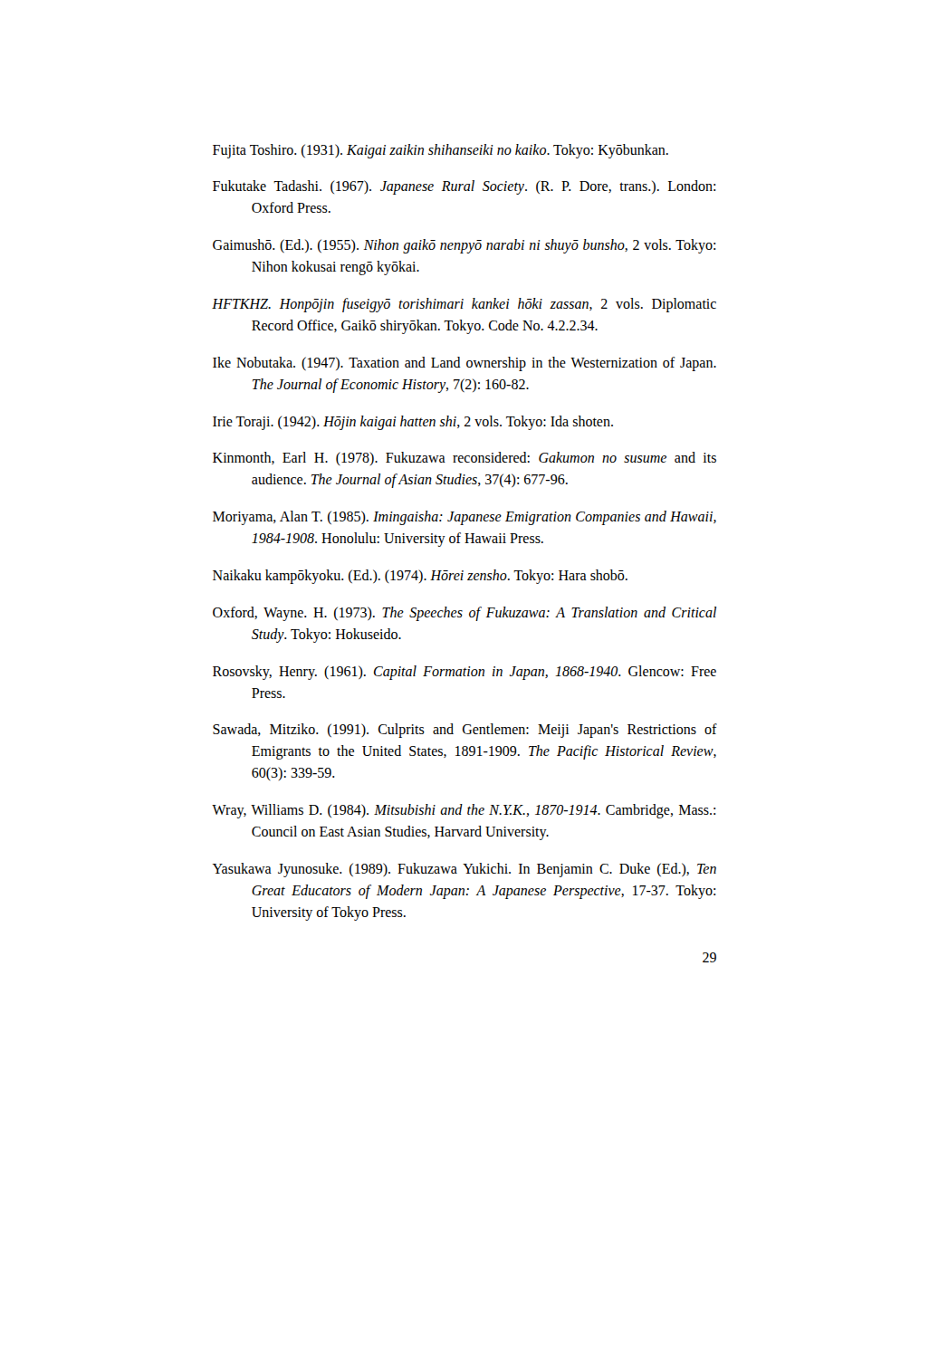Fujita Toshiro. (1931). Kaigai zaikin shihanseiki no kaiko. Tokyo: Kyōbunkan.
Fukutake Tadashi. (1967). Japanese Rural Society. (R. P. Dore, trans.). London: Oxford Press.
Gaimushō. (Ed.). (1955). Nihon gaikō nenpyō narabi ni shuyō bunsho, 2 vols. Tokyo: Nihon kokusai rengō kyōkai.
HFTKHZ. Honpōjin fuseigyō torishimari kankei hōki zassan, 2 vols. Diplomatic Record Office, Gaikō shiryōkan. Tokyo. Code No. 4.2.2.34.
Ike Nobutaka. (1947). Taxation and Land ownership in the Westernization of Japan. The Journal of Economic History, 7(2): 160-82.
Irie Toraji. (1942). Hōjin kaigai hatten shi, 2 vols. Tokyo: Ida shoten.
Kinmonth, Earl H. (1978). Fukuzawa reconsidered: Gakumon no susume and its audience. The Journal of Asian Studies, 37(4): 677-96.
Moriyama, Alan T. (1985). Imingaisha: Japanese Emigration Companies and Hawaii, 1984-1908. Honolulu: University of Hawaii Press.
Naikaku kampōkyoku. (Ed.). (1974). Hōrei zensho. Tokyo: Hara shobō.
Oxford, Wayne. H. (1973). The Speeches of Fukuzawa: A Translation and Critical Study. Tokyo: Hokuseido.
Rosovsky, Henry. (1961). Capital Formation in Japan, 1868-1940. Glencow: Free Press.
Sawada, Mitziko. (1991). Culprits and Gentlemen: Meiji Japan's Restrictions of Emigrants to the United States, 1891-1909. The Pacific Historical Review, 60(3): 339-59.
Wray, Williams D. (1984). Mitsubishi and the N.Y.K., 1870-1914. Cambridge, Mass.: Council on East Asian Studies, Harvard University.
Yasukawa Jyunosuke. (1989). Fukuzawa Yukichi. In Benjamin C. Duke (Ed.), Ten Great Educators of Modern Japan: A Japanese Perspective, 17-37. Tokyo: University of Tokyo Press.
29